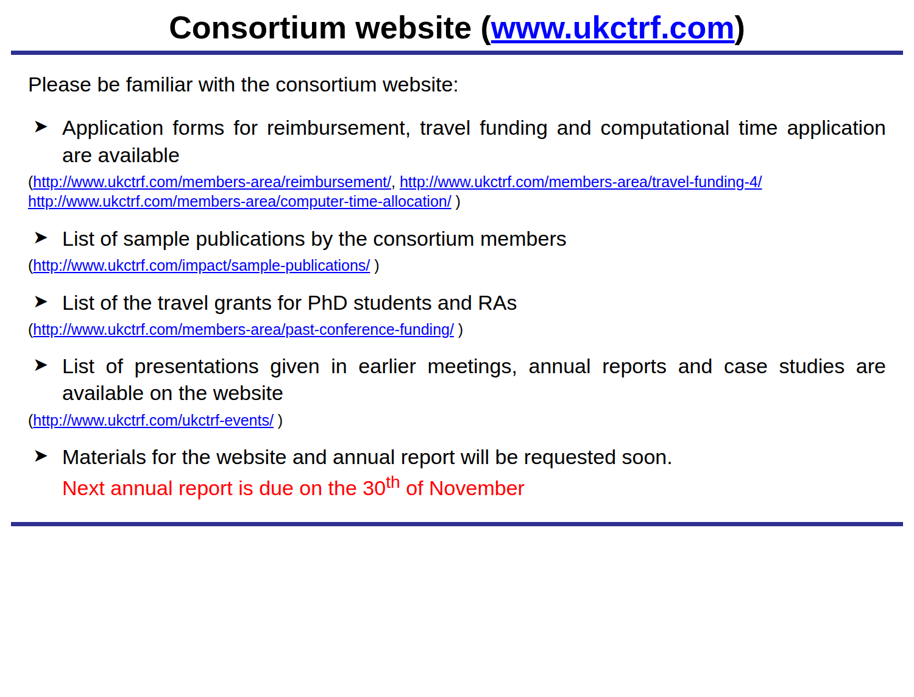Consortium website (www.ukctrf.com)
Please be familiar with the consortium website:
Application forms for reimbursement, travel funding and computational time application are available
(http://www.ukctrf.com/members-area/reimbursement/, http://www.ukctrf.com/members-area/travel-funding-4/ http://www.ukctrf.com/members-area/computer-time-allocation/ )
List of sample publications by the consortium members
(http://www.ukctrf.com/impact/sample-publications/ )
List of the travel grants for PhD students and RAs
(http://www.ukctrf.com/members-area/past-conference-funding/ )
List of presentations given in earlier meetings, annual reports and case studies are available on the website
(http://www.ukctrf.com/ukctrf-events/ )
Materials for the website and annual report will be requested soon.
Next annual report is due on the 30th of November